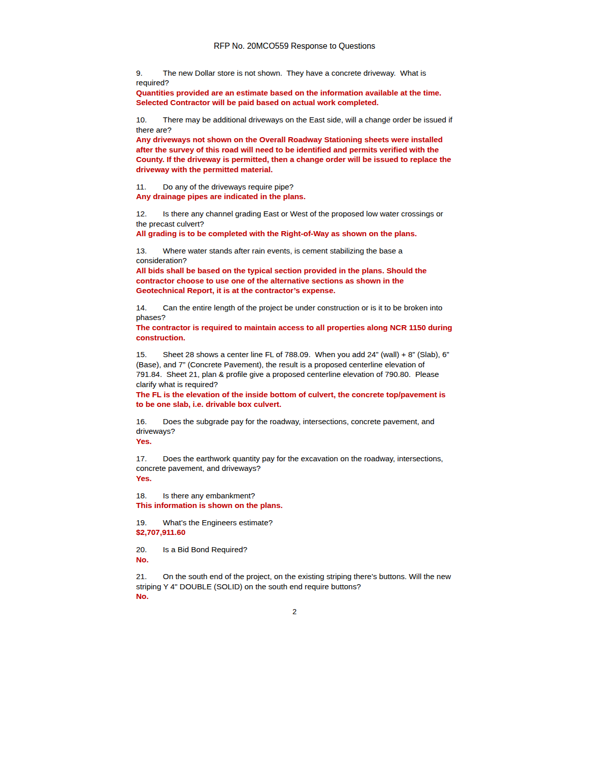RFP No. 20MCO559 Response to Questions
9. The new Dollar store is not shown. They have a concrete driveway. What is required? Quantities provided are an estimate based on the information available at the time. Selected Contractor will be paid based on actual work completed.
10. There may be additional driveways on the East side, will a change order be issued if there are? Any driveways not shown on the Overall Roadway Stationing sheets were installed after the survey of this road will need to be identified and permits verified with the County. If the driveway is permitted, then a change order will be issued to replace the driveway with the permitted material.
11. Do any of the driveways require pipe? Any drainage pipes are indicated in the plans.
12. Is there any channel grading East or West of the proposed low water crossings or the precast culvert? All grading is to be completed with the Right-of-Way as shown on the plans.
13. Where water stands after rain events, is cement stabilizing the base a consideration? All bids shall be based on the typical section provided in the plans. Should the contractor choose to use one of the alternative sections as shown in the Geotechnical Report, it is at the contractor’s expense.
14. Can the entire length of the project be under construction or is it to be broken into phases? The contractor is required to maintain access to all properties along NCR 1150 during construction.
15. Sheet 28 shows a center line FL of 788.09. When you add 24” (wall) + 8” (Slab), 6” (Base), and 7” (Concrete Pavement), the result is a proposed centerline elevation of 791.84. Sheet 21, plan & profile give a proposed centerline elevation of 790.80. Please clarify what is required? The FL is the elevation of the inside bottom of culvert, the concrete top/pavement is to be one slab, i.e. drivable box culvert.
16. Does the subgrade pay for the roadway, intersections, concrete pavement, and driveways? Yes.
17. Does the earthwork quantity pay for the excavation on the roadway, intersections, concrete pavement, and driveways? Yes.
18. Is there any embankment? This information is shown on the plans.
19. What’s the Engineers estimate? $2,707,911.60
20. Is a Bid Bond Required? No.
21. On the south end of the project, on the existing striping there’s buttons. Will the new striping Y 4" DOUBLE (SOLID) on the south end require buttons? No.
2